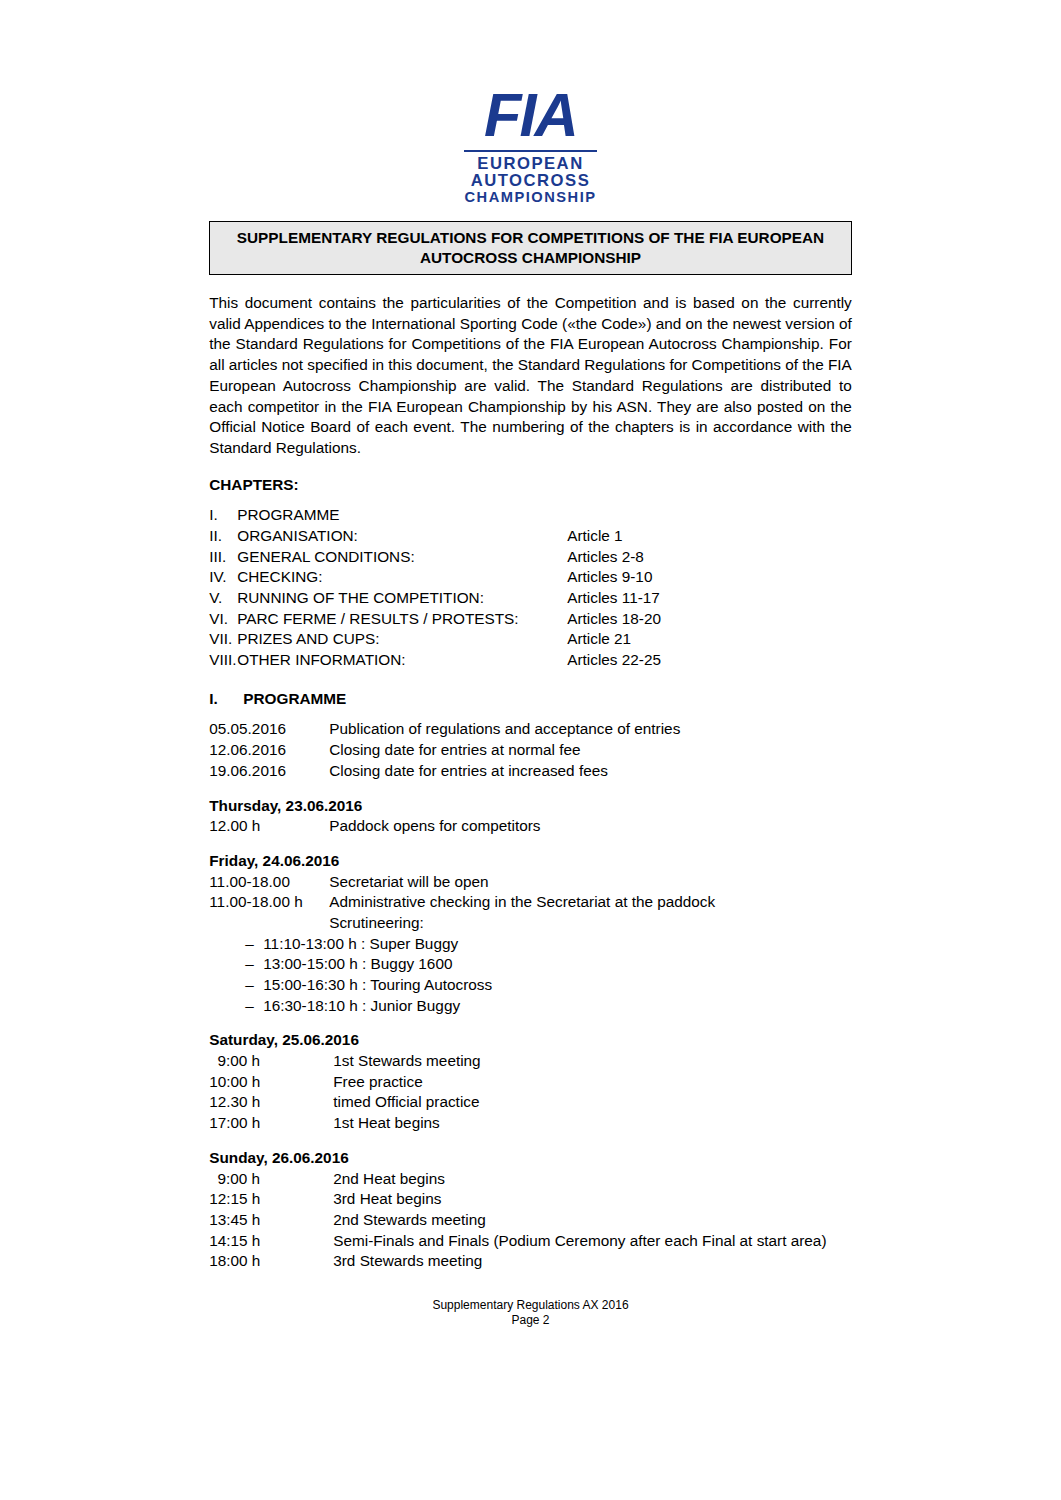FIA
EUROPEAN
AUTOCROSS
CHAMPIONSHIP
SUPPLEMENTARY REGULATIONS FOR COMPETITIONS OF THE FIA EUROPEAN
AUTOCROSS CHAMPIONSHIP
This document contains the particularities of the Competition and is based on the currently valid Appendices to the International Sporting Code («the Code») and on the newest version of the Standard Regulations for Competitions of the FIA European Autocross Championship. For all articles not specified in this document, the Standard Regulations for Competitions of the FIA European Autocross Championship are valid. The Standard Regulations are distributed to each competitor in the FIA European Championship by his ASN. They are also posted on the Official Notice Board of each event. The numbering of the chapters is in accordance with the Standard Regulations.
CHAPTERS:
| I. | PROGRAMME | |
| II. | ORGANISATION: | Article 1 |
| III. | GENERAL CONDITIONS: | Articles 2-8 |
| IV. | CHECKING: | Articles 9-10 |
| V. | RUNNING OF THE COMPETITION: | Articles 11-17 |
| VI. | PARC FERME / RESULTS / PROTESTS: | Articles 18-20 |
| VII. | PRIZES AND CUPS: | Article 21 |
| VIII. | OTHER INFORMATION: | Articles 22-25 |
I. PROGRAMME
| 05.05.2016 | Publication of regulations and acceptance of entries |
| 12.06.2016 | Closing date for entries at normal fee |
| 19.06.2016 | Closing date for entries at increased fees |
Thursday, 23.06.2016
| 12.00 h | Paddock opens for competitors |
Friday, 24.06.2016
| 11.00-18.00 | Secretariat will be open |
| 11.00-18.00 h | Administrative checking in the Secretariat at the paddock |
| | Scrutineering: |
11:10-13:00 h : Super Buggy
13:00-15:00 h : Buggy 1600
15:00-16:30 h : Touring Autocross
16:30-18:10 h : Junior Buggy
Saturday, 25.06.2016
| 9:00 h | 1st Stewards meeting |
| 10:00 h | Free practice |
| 12.30 h | timed Official practice |
| 17:00 h | 1st Heat begins |
Sunday, 26.06.2016
| 9:00 h | 2nd Heat begins |
| 12:15 h | 3rd Heat begins |
| 13:45 h | 2nd Stewards meeting |
| 14:15 h | Semi-Finals and Finals (Podium Ceremony after each Final at start area) |
| 18:00 h | 3rd Stewards meeting |
Supplementary Regulations AX 2016
Page 2